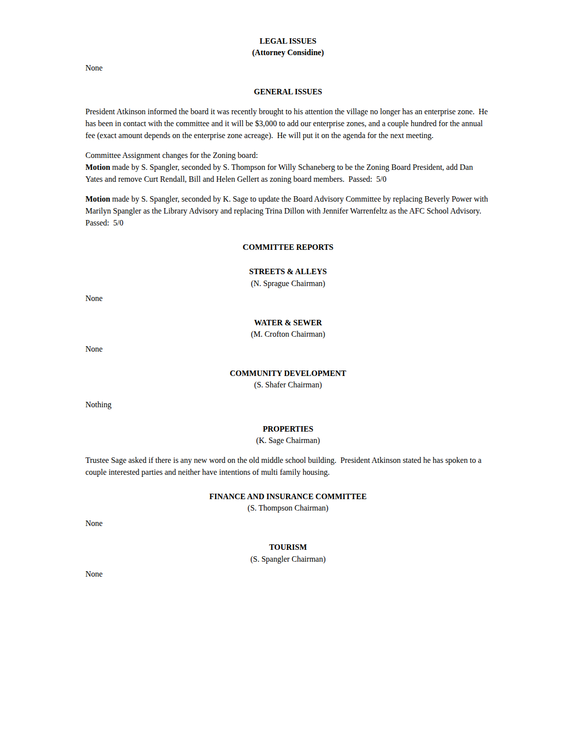LEGAL ISSUES
(Attorney Considine)
None
GENERAL ISSUES
President Atkinson informed the board it was recently brought to his attention the village no longer has an enterprise zone. He has been in contact with the committee and it will be $3,000 to add our enterprise zones, and a couple hundred for the annual fee (exact amount depends on the enterprise zone acreage). He will put it on the agenda for the next meeting.
Committee Assignment changes for the Zoning board:
Motion made by S. Spangler, seconded by S. Thompson for Willy Schaneberg to be the Zoning Board President, add Dan Yates and remove Curt Rendall, Bill and Helen Gellert as zoning board members. Passed: 5/0
Motion made by S. Spangler, seconded by K. Sage to update the Board Advisory Committee by replacing Beverly Power with Marilyn Spangler as the Library Advisory and replacing Trina Dillon with Jennifer Warrenfeltz as the AFC School Advisory. Passed: 5/0
COMMITTEE REPORTS
STREETS & ALLEYS
(N. Sprague Chairman)
None
WATER & SEWER
(M. Crofton Chairman)
None
COMMUNITY DEVELOPMENT
(S. Shafer Chairman)
Nothing
PROPERTIES
(K. Sage Chairman)
Trustee Sage asked if there is any new word on the old middle school building. President Atkinson stated he has spoken to a couple interested parties and neither have intentions of multi family housing.
FINANCE AND INSURANCE COMMITTEE
(S. Thompson Chairman)
None
TOURISM
(S. Spangler Chairman)
None